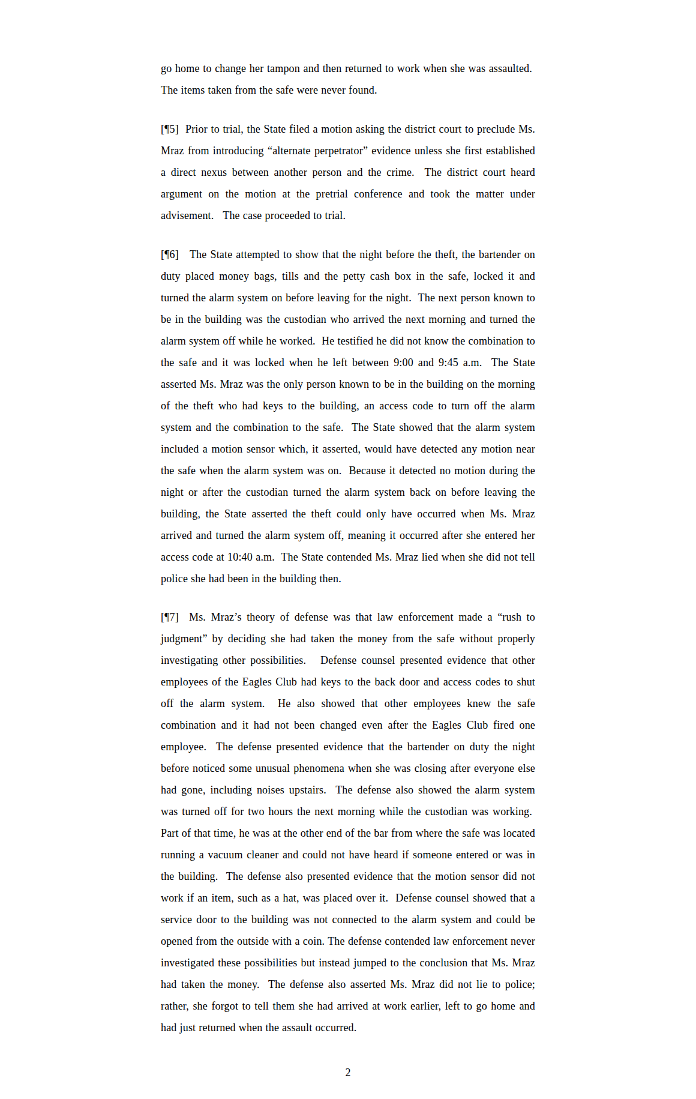go home to change her tampon and then returned to work when she was assaulted. The items taken from the safe were never found.
[¶5] Prior to trial, the State filed a motion asking the district court to preclude Ms. Mraz from introducing “alternate perpetrator” evidence unless she first established a direct nexus between another person and the crime. The district court heard argument on the motion at the pretrial conference and took the matter under advisement. The case proceeded to trial.
[¶6] The State attempted to show that the night before the theft, the bartender on duty placed money bags, tills and the petty cash box in the safe, locked it and turned the alarm system on before leaving for the night. The next person known to be in the building was the custodian who arrived the next morning and turned the alarm system off while he worked. He testified he did not know the combination to the safe and it was locked when he left between 9:00 and 9:45 a.m. The State asserted Ms. Mraz was the only person known to be in the building on the morning of the theft who had keys to the building, an access code to turn off the alarm system and the combination to the safe. The State showed that the alarm system included a motion sensor which, it asserted, would have detected any motion near the safe when the alarm system was on. Because it detected no motion during the night or after the custodian turned the alarm system back on before leaving the building, the State asserted the theft could only have occurred when Ms. Mraz arrived and turned the alarm system off, meaning it occurred after she entered her access code at 10:40 a.m. The State contended Ms. Mraz lied when she did not tell police she had been in the building then.
[¶7] Ms. Mraz’s theory of defense was that law enforcement made a “rush to judgment” by deciding she had taken the money from the safe without properly investigating other possibilities. Defense counsel presented evidence that other employees of the Eagles Club had keys to the back door and access codes to shut off the alarm system. He also showed that other employees knew the safe combination and it had not been changed even after the Eagles Club fired one employee. The defense presented evidence that the bartender on duty the night before noticed some unusual phenomena when she was closing after everyone else had gone, including noises upstairs. The defense also showed the alarm system was turned off for two hours the next morning while the custodian was working. Part of that time, he was at the other end of the bar from where the safe was located running a vacuum cleaner and could not have heard if someone entered or was in the building. The defense also presented evidence that the motion sensor did not work if an item, such as a hat, was placed over it. Defense counsel showed that a service door to the building was not connected to the alarm system and could be opened from the outside with a coin. The defense contended law enforcement never investigated these possibilities but instead jumped to the conclusion that Ms. Mraz had taken the money. The defense also asserted Ms. Mraz did not lie to police; rather, she forgot to tell them she had arrived at work earlier, left to go home and had just returned when the assault occurred.
2